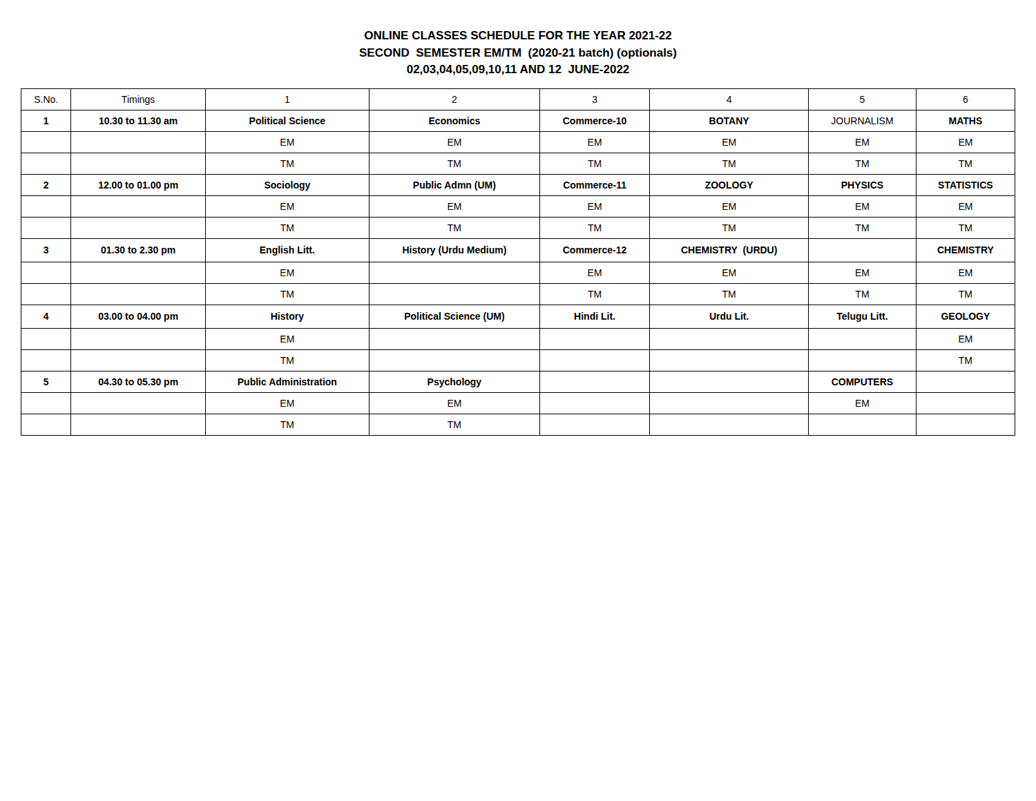ONLINE CLASSES SCHEDULE FOR THE YEAR 2021-22
SECOND SEMESTER EM/TM (2020-21 batch) (optionals)
02,03,04,05,09,10,11 AND 12 JUNE-2022
| S.No. | Timings | 1 | 2 | 3 | 4 | 5 | 6 |
| --- | --- | --- | --- | --- | --- | --- | --- |
| 1 | 10.30 to 11.30 am | Political Science | Economics | Commerce-10 | BOTANY | JOURNALISM | MATHS |
| | | EM | EM | EM | EM | EM | EM |
| | | TM | TM | TM | TM | TM | TM |
| 2 | 12.00 to 01.00 pm | Sociology | Public Admn (UM) | Commerce-11 | ZOOLOGY | PHYSICS | STATISTICS |
| | | EM | EM | EM | EM | EM | EM |
| | | TM | TM | TM | TM | TM | TM |
| 3 | 01.30 to 2.30 pm | English Litt. | History (Urdu Medium) | Commerce-12 | CHEMISTRY (URDU) | | CHEMISTRY |
| | | EM | | EM | EM | EM | EM |
| | | TM | | TM | TM | TM | TM |
| 4 | 03.00 to 04.00 pm | History | Political Science (UM) | Hindi Lit. | Urdu Lit. | Telugu Litt. | GEOLOGY |
| | | EM | | | | | EM |
| | | TM | | | | | TM |
| 5 | 04.30 to 05.30 pm | Public Administration | Psychology | | | COMPUTERS | |
| | | EM | EM | | | EM | |
| | | TM | TM | | | | |